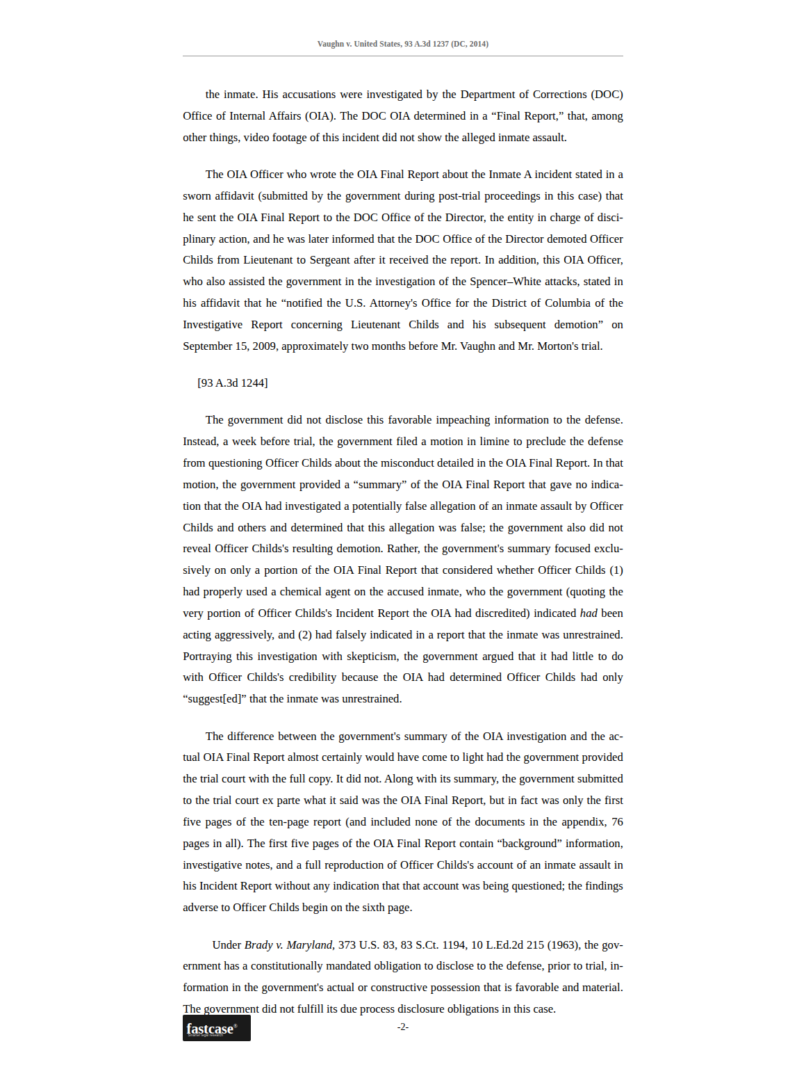Vaughn v. United States, 93 A.3d 1237 (DC, 2014)
the inmate. His accusations were investigated by the Department of Corrections (DOC) Office of Internal Affairs (OIA). The DOC OIA determined in a “Final Report,” that, among other things, video footage of this incident did not show the alleged inmate assault.
The OIA Officer who wrote the OIA Final Report about the Inmate A incident stated in a sworn affidavit (submitted by the government during post-trial proceedings in this case) that he sent the OIA Final Report to the DOC Office of the Director, the entity in charge of disciplinary action, and he was later informed that the DOC Office of the Director demoted Officer Childs from Lieutenant to Sergeant after it received the report. In addition, this OIA Officer, who also assisted the government in the investigation of the Spencer–White attacks, stated in his affidavit that he “notified the U.S. Attorney's Office for the District of Columbia of the Investigative Report concerning Lieutenant Childs and his subsequent demotion” on September 15, 2009, approximately two months before Mr. Vaughn and Mr. Morton's trial.
[93 A.3d 1244]
The government did not disclose this favorable impeaching information to the defense. Instead, a week before trial, the government filed a motion in limine to preclude the defense from questioning Officer Childs about the misconduct detailed in the OIA Final Report. In that motion, the government provided a “summary” of the OIA Final Report that gave no indication that the OIA had investigated a potentially false allegation of an inmate assault by Officer Childs and others and determined that this allegation was false; the government also did not reveal Officer Childs's resulting demotion. Rather, the government's summary focused exclusively on only a portion of the OIA Final Report that considered whether Officer Childs (1) had properly used a chemical agent on the accused inmate, who the government (quoting the very portion of Officer Childs's Incident Report the OIA had discredited) indicated had been acting aggressively, and (2) had falsely indicated in a report that the inmate was unrestrained. Portraying this investigation with skepticism, the government argued that it had little to do with Officer Childs's credibility because the OIA had determined Officer Childs had only “suggest[ed]” that the inmate was unrestrained.
The difference between the government's summary of the OIA investigation and the actual OIA Final Report almost certainly would have come to light had the government provided the trial court with the full copy. It did not. Along with its summary, the government submitted to the trial court ex parte what it said was the OIA Final Report, but in fact was only the first five pages of the ten-page report (and included none of the documents in the appendix, 76 pages in all). The first five pages of the OIA Final Report contain “background” information, investigative notes, and a full reproduction of Officer Childs's account of an inmate assault in his Incident Report without any indication that that account was being questioned; the findings adverse to Officer Childs begin on the sixth page.
Under Brady v. Maryland, 373 U.S. 83, 83 S.Ct. 1194, 10 L.Ed.2d 215 (1963), the government has a constitutionally mandated obligation to disclose to the defense, prior to trial, information in the government's actual or constructive possession that is favorable and material. The government did not fulfill its due process disclosure obligations in this case.
-2-
fastcase®
Smarter legal research